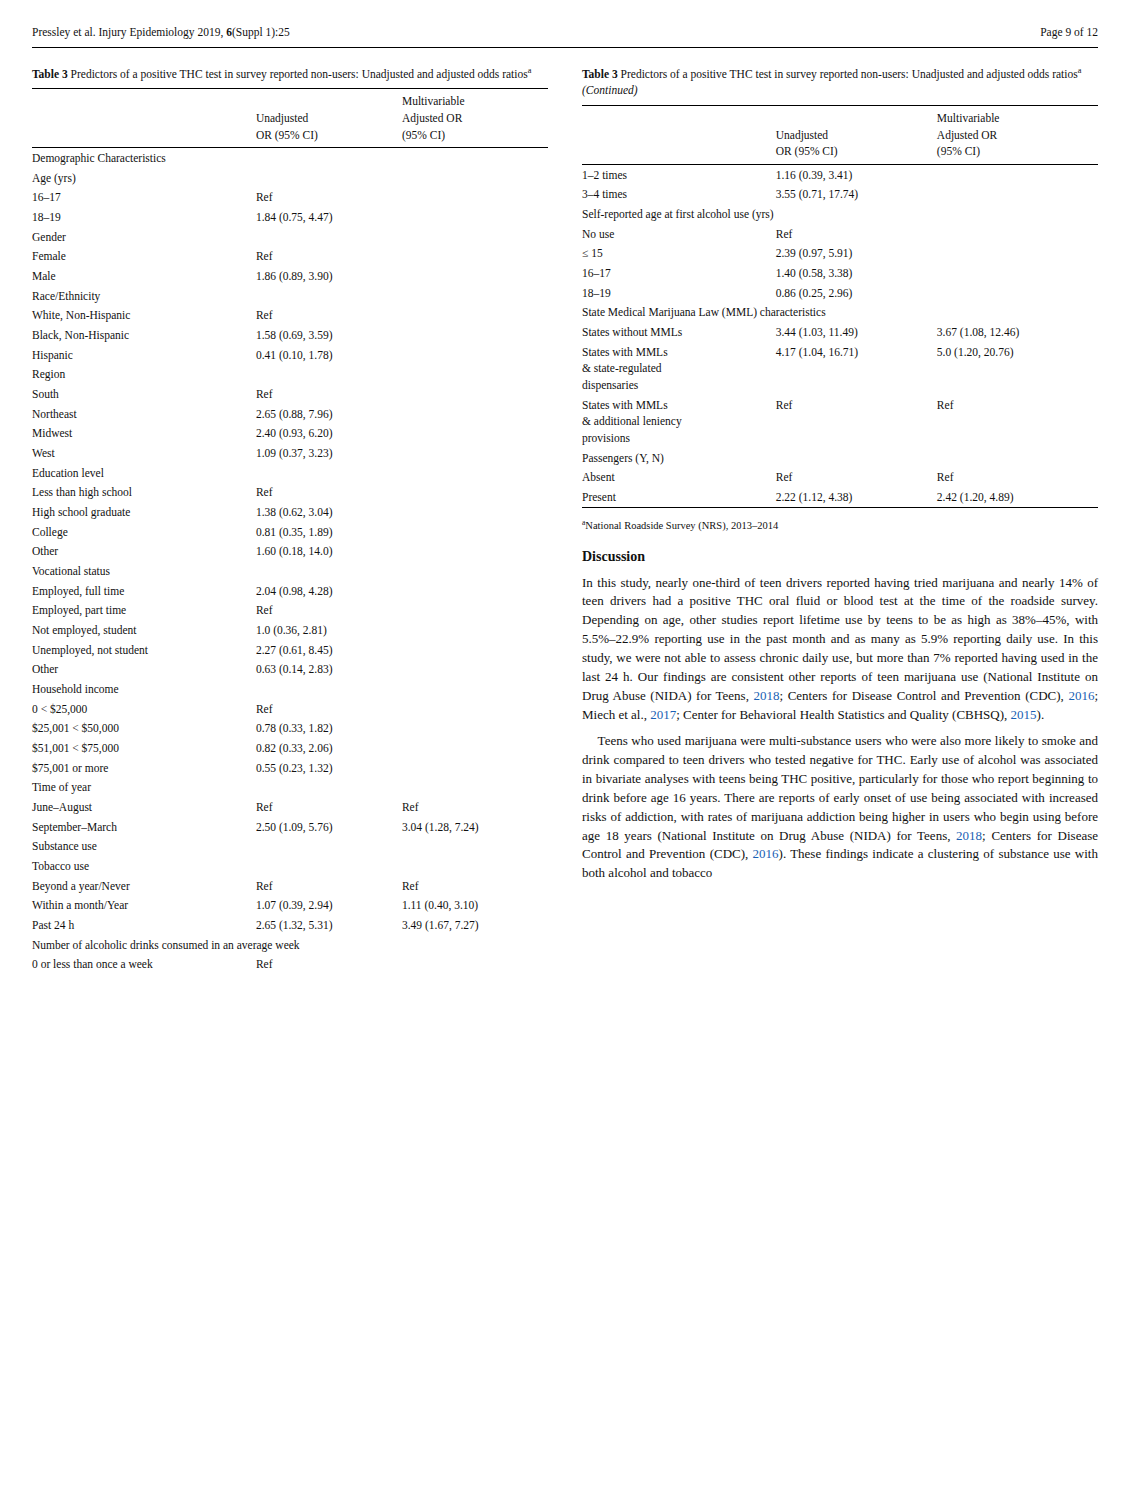Pressley et al. Injury Epidemiology 2019, 6(Suppl 1):25 Page 9 of 12
Table 3 Predictors of a positive THC test in survey reported non-users: Unadjusted and adjusted odds ratios a
| | Unadjusted OR (95% CI) | Multivariable Adjusted OR (95% CI) |
| --- | --- | --- |
| Demographic Characteristics |
| Age (yrs) | | |
| 16–17 | Ref | |
| 18–19 | 1.84 (0.75, 4.47) | |
| Gender | | |
| Female | Ref | |
| Male | 1.86 (0.89, 3.90) | |
| Race/Ethnicity | | |
| White, Non-Hispanic | Ref | |
| Black, Non-Hispanic | 1.58 (0.69, 3.59) | |
| Hispanic | 0.41 (0.10, 1.78) | |
| Region | | |
| South | Ref | |
| Northeast | 2.65 (0.88, 7.96) | |
| Midwest | 2.40 (0.93, 6.20) | |
| West | 1.09 (0.37, 3.23) | |
| Education level | | |
| Less than high school | Ref | |
| High school graduate | 1.38 (0.62, 3.04) | |
| College | 0.81 (0.35, 1.89) | |
| Other | 1.60 (0.18, 14.0) | |
| Vocational status | | |
| Employed, full time | 2.04 (0.98, 4.28) | |
| Employed, part time | Ref | |
| Not employed, student | 1.0 (0.36, 2.81) | |
| Unemployed, not student | 2.27 (0.61, 8.45) | |
| Other | 0.63 (0.14, 2.83) | |
| Household income | | |
| 0 < $25,000 | Ref | |
| $25,001 < $50,000 | 0.78 (0.33, 1.82) | |
| $51,001 < $75,000 | 0.82 (0.33, 2.06) | |
| $75,001 or more | 0.55 (0.23, 1.32) | |
| Time of year | | |
| June–August | Ref | Ref |
| September–March | 2.50 (1.09, 5.76) | 3.04 (1.28, 7.24) |
| Substance use |
| Tobacco use | | |
| Beyond a year/Never | Ref | Ref |
| Within a month/Year | 1.07 (0.39, 2.94) | 1.11 (0.40, 3.10) |
| Past 24 h | 2.65 (1.32, 5.31) | 3.49 (1.67, 7.27) |
| Number of alcoholic drinks consumed in an average week |
| 0 or less than once a week | Ref | |
Table 3 Predictors of a positive THC test in survey reported non-users: Unadjusted and adjusted odds ratios a (Continued)
| | Unadjusted OR (95% CI) | Multivariable Adjusted OR (95% CI) |
| --- | --- | --- |
| 1–2 times | 1.16 (0.39, 3.41) | |
| 3–4 times | 3.55 (0.71, 17.74) | |
| Self-reported age at first alcohol use (yrs) |
| No use | Ref | |
| ≤ 15 | 2.39 (0.97, 5.91) | |
| 16–17 | 1.40 (0.58, 3.38) | |
| 18–19 | 0.86 (0.25, 2.96) | |
| State Medical Marijuana Law (MML) characteristics |
| States without MMLs | 3.44 (1.03, 11.49) | 3.67 (1.08, 12.46) |
| States with MMLs & state-regulated dispensaries | 4.17 (1.04, 16.71) | 5.0 (1.20, 20.76) |
| States with MMLs & additional leniency provisions | Ref | Ref |
| Passengers (Y, N) | | |
| Absent | Ref | Ref |
| Present | 2.22 (1.12, 4.38) | 2.42 (1.20, 4.89) |
aNational Roadside Survey (NRS), 2013–2014
Discussion
In this study, nearly one-third of teen drivers reported having tried marijuana and nearly 14% of teen drivers had a positive THC oral fluid or blood test at the time of the roadside survey. Depending on age, other studies report lifetime use by teens to be as high as 38%–45%, with 5.5%–22.9% reporting use in the past month and as many as 5.9% reporting daily use. In this study, we were not able to assess chronic daily use, but more than 7% reported having used in the last 24 h. Our findings are consistent other reports of teen marijuana use (National Institute on Drug Abuse (NIDA) for Teens, 2018; Centers for Disease Control and Prevention (CDC), 2016; Miech et al., 2017; Center for Behavioral Health Statistics and Quality (CBHSQ), 2015).
Teens who used marijuana were multi-substance users who were also more likely to smoke and drink compared to teen drivers who tested negative for THC. Early use of alcohol was associated in bivariate analyses with teens being THC positive, particularly for those who report beginning to drink before age 16 years. There are reports of early onset of use being associated with increased risks of addiction, with rates of marijuana addiction being higher in users who begin using before age 18 years (National Institute on Drug Abuse (NIDA) for Teens, 2018; Centers for Disease Control and Prevention (CDC), 2016). These findings indicate a clustering of substance use with both alcohol and tobacco